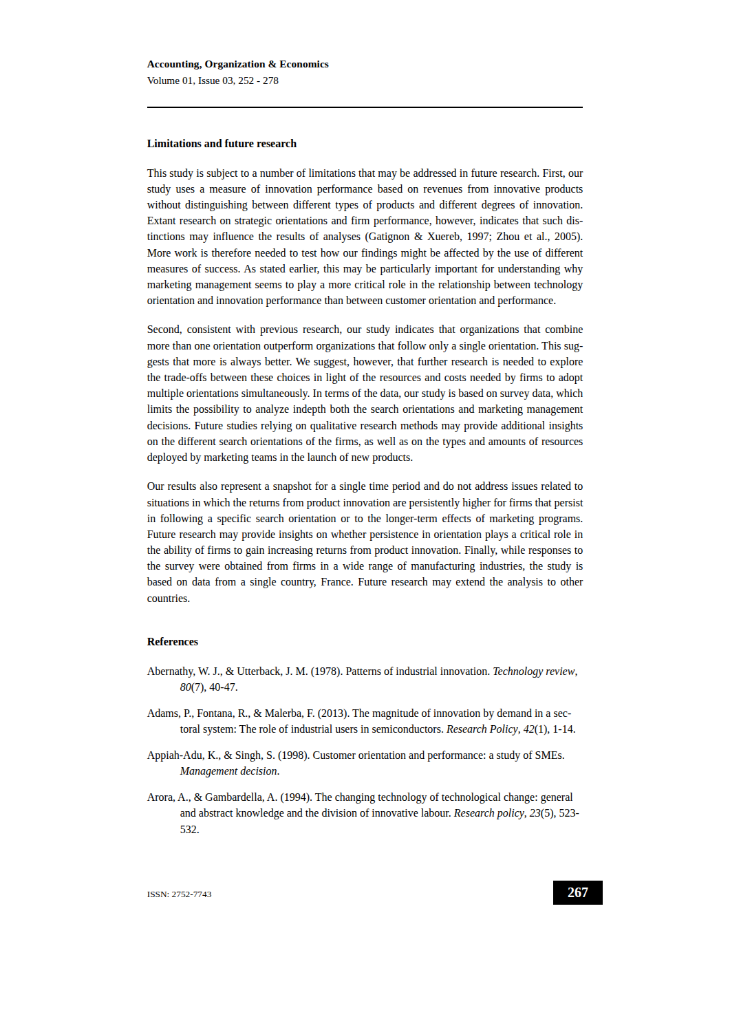Accounting, Organization & Economics
Volume 01, Issue 03, 252 - 278
Limitations and future research
This study is subject to a number of limitations that may be addressed in future research. First, our study uses a measure of innovation performance based on revenues from innovative products without distinguishing between different types of products and different degrees of innovation. Extant research on strategic orientations and firm performance, however, indicates that such distinctions may influence the results of analyses (Gatignon & Xuereb, 1997; Zhou et al., 2005). More work is therefore needed to test how our findings might be affected by the use of different measures of success. As stated earlier, this may be particularly important for understanding why marketing management seems to play a more critical role in the relationship between technology orientation and innovation performance than between customer orientation and performance.
Second, consistent with previous research, our study indicates that organizations that combine more than one orientation outperform organizations that follow only a single orientation. This suggests that more is always better. We suggest, however, that further research is needed to explore the trade-offs between these choices in light of the resources and costs needed by firms to adopt multiple orientations simultaneously. In terms of the data, our study is based on survey data, which limits the possibility to analyze indepth both the search orientations and marketing management decisions. Future studies relying on qualitative research methods may provide additional insights on the different search orientations of the firms, as well as on the types and amounts of resources deployed by marketing teams in the launch of new products.
Our results also represent a snapshot for a single time period and do not address issues related to situations in which the returns from product innovation are persistently higher for firms that persist in following a specific search orientation or to the longer-term effects of marketing programs. Future research may provide insights on whether persistence in orientation plays a critical role in the ability of firms to gain increasing returns from product innovation. Finally, while responses to the survey were obtained from firms in a wide range of manufacturing industries, the study is based on data from a single country, France. Future research may extend the analysis to other countries.
References
Abernathy, W. J., & Utterback, J. M. (1978). Patterns of industrial innovation. Technology review, 80(7), 40-47.
Adams, P., Fontana, R., & Malerba, F. (2013). The magnitude of innovation by demand in a sectoral system: The role of industrial users in semiconductors. Research Policy, 42(1), 1-14.
Appiah-Adu, K., & Singh, S. (1998). Customer orientation and performance: a study of SMEs. Management decision.
Arora, A., & Gambardella, A. (1994). The changing technology of technological change: general and abstract knowledge and the division of innovative labour. Research policy, 23(5), 523-532.
ISSN: 2752-7743
267